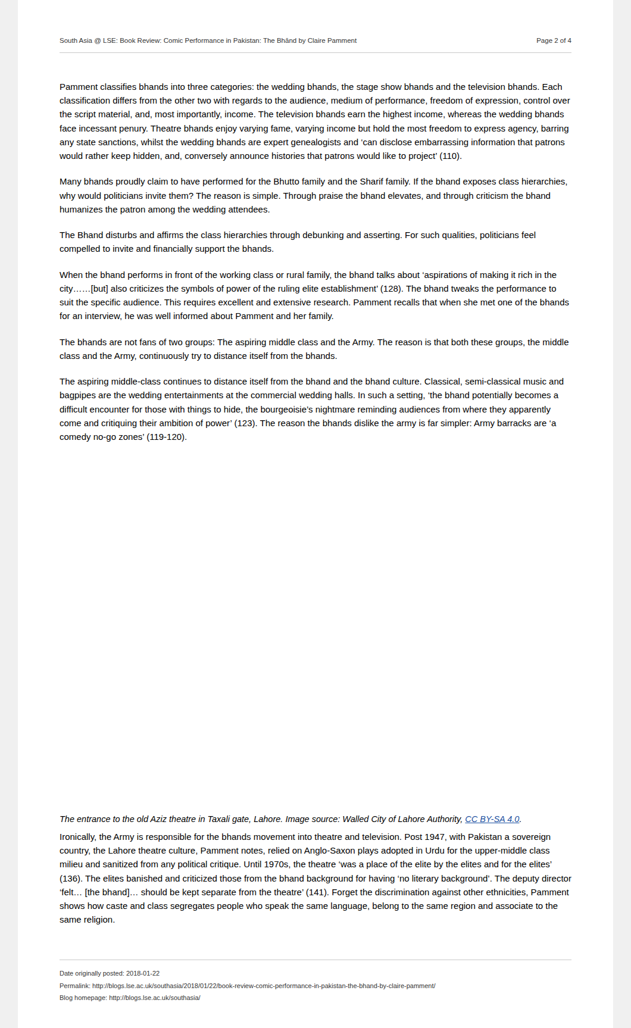South Asia @ LSE: Book Review: Comic Performance in Pakistan: The Bhānd by Claire Pamment
Page 2 of 4
Pamment classifies bhands into three categories: the wedding bhands, the stage show bhands and the television bhands. Each classification differs from the other two with regards to the audience, medium of performance, freedom of expression, control over the script material, and, most importantly, income. The television bhands earn the highest income, whereas the wedding bhands face incessant penury. Theatre bhands enjoy varying fame, varying income but hold the most freedom to express agency, barring any state sanctions, whilst the wedding bhands are expert genealogists and ‘can disclose embarrassing information that patrons would rather keep hidden, and, conversely announce histories that patrons would like to project’ (110).
Many bhands proudly claim to have performed for the Bhutto family and the Sharif family. If the bhand exposes class hierarchies, why would politicians invite them? The reason is simple. Through praise the bhand elevates, and through criticism the bhand humanizes the patron among the wedding attendees.
The Bhand disturbs and affirms the class hierarchies through debunking and asserting. For such qualities, politicians feel compelled to invite and financially support the bhands.
When the bhand performs in front of the working class or rural family, the bhand talks about ‘aspirations of making it rich in the city……[but] also criticizes the symbols of power of the ruling elite establishment’ (128). The bhand tweaks the performance to suit the specific audience. This requires excellent and extensive research. Pamment recalls that when she met one of the bhands for an interview, he was well informed about Pamment and her family.
The bhands are not fans of two groups: The aspiring middle class and the Army. The reason is that both these groups, the middle class and the Army, continuously try to distance itself from the bhands.
The aspiring middle-class continues to distance itself from the bhand and the bhand culture. Classical, semi-classical music and bagpipes are the wedding entertainments at the commercial wedding halls. In such a setting, ‘the bhand potentially becomes a difficult encounter for those with things to hide, the bourgeoisie’s nightmare reminding audiences from where they apparently come and critiquing their ambition of power’ (123). The reason the bhands dislike the army is far simpler: Army barracks are ‘a comedy no-go zones’ (119-120).
The entrance to the old Aziz theatre in Taxali gate, Lahore. Image source: Walled City of Lahore Authority, CC BY-SA 4.0.
Ironically, the Army is responsible for the bhands movement into theatre and television. Post 1947, with Pakistan a sovereign country, the Lahore theatre culture, Pamment notes, relied on Anglo-Saxon plays adopted in Urdu for the upper-middle class milieu and sanitized from any political critique. Until 1970s, the theatre ‘was a place of the elite by the elites and for the elites’ (136). The elites banished and criticized those from the bhand background for having ‘no literary background’. The deputy director ‘felt… [the bhand]… should be kept separate from the theatre’ (141). Forget the discrimination against other ethnicities, Pamment shows how caste and class segregates people who speak the same language, belong to the same region and associate to the same religion.
Date originally posted: 2018-01-22
Permalink: http://blogs.lse.ac.uk/southasia/2018/01/22/book-review-comic-performance-in-pakistan-the-bhand-by-claire-pamment/
Blog homepage: http://blogs.lse.ac.uk/southasia/